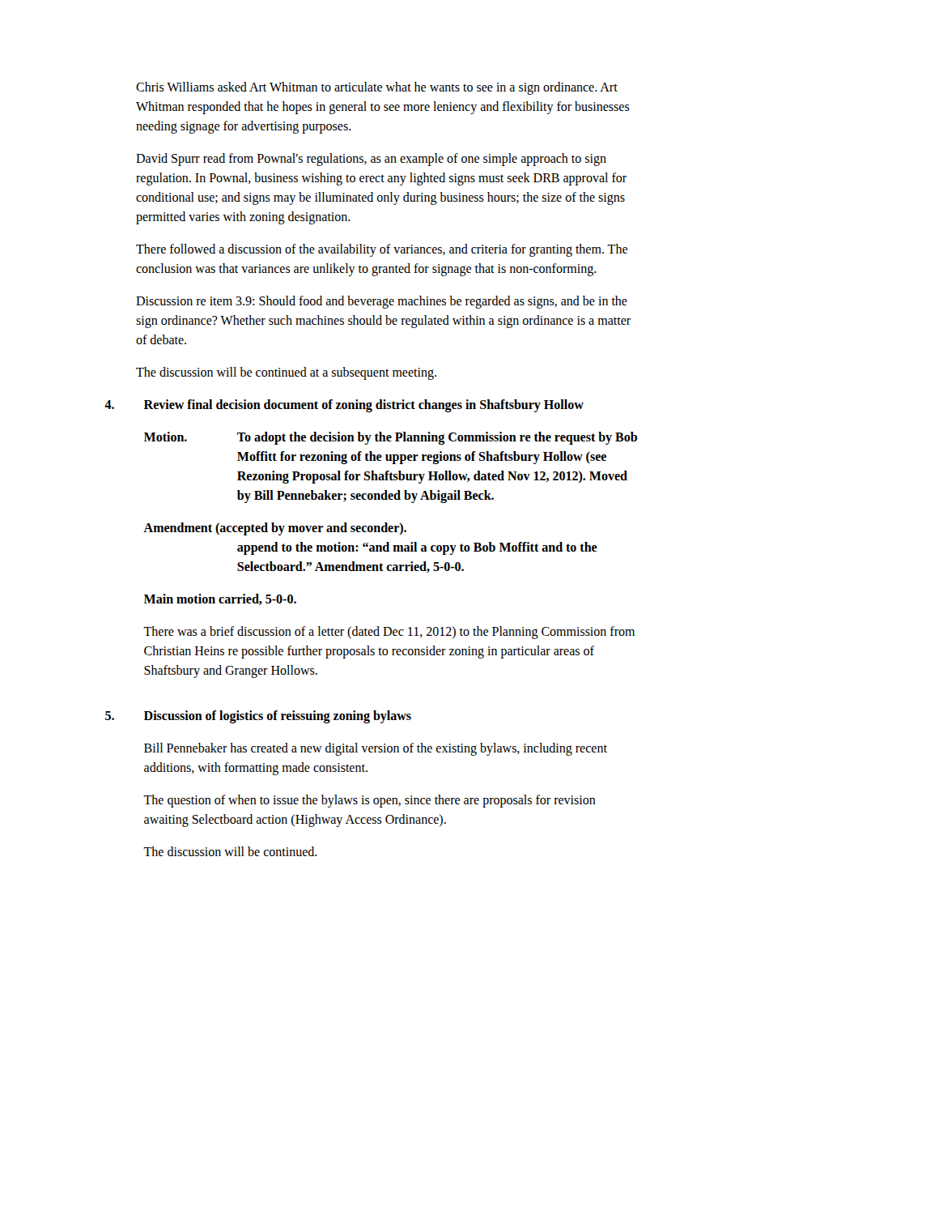Chris Williams asked Art Whitman to articulate what he wants to see in a sign ordinance. Art Whitman responded that he hopes in general to see more leniency and flexibility for businesses needing signage for advertising purposes.
David Spurr read from Pownal's regulations, as an example of one simple approach to sign regulation. In Pownal, business wishing to erect any lighted signs must seek DRB approval for conditional use; and signs may be illuminated only during business hours; the size of the signs permitted varies with zoning designation.
There followed a discussion of the availability of variances, and criteria for granting them. The conclusion was that variances are unlikely to granted for signage that is non-conforming.
Discussion re item 3.9: Should food and beverage machines be regarded as signs, and be in the sign ordinance? Whether such machines should be regulated within a sign ordinance is a matter of debate.
The discussion will be continued at a subsequent meeting.
4.
Review final decision document of zoning district changes in Shaftsbury Hollow
Motion.
To adopt the decision by the Planning Commission re the request by Bob Moffitt for rezoning of the upper regions of Shaftsbury Hollow (see Rezoning Proposal for Shaftsbury Hollow, dated Nov 12, 2012). Moved by Bill Pennebaker; seconded by Abigail Beck.
Amendment (accepted by mover and seconder).
append to the motion: “and mail a copy to Bob Moffitt and to the Selectboard.” Amendment carried, 5-0-0.
Main motion carried, 5-0-0.
There was a brief discussion of a letter (dated Dec 11, 2012) to the Planning Commission from Christian Heins re possible further proposals to reconsider zoning in particular areas of Shaftsbury and Granger Hollows.
5.
Discussion of logistics of reissuing zoning bylaws
Bill Pennebaker has created a new digital version of the existing bylaws, including recent additions, with formatting made consistent.
The question of when to issue the bylaws is open, since there are proposals for revision awaiting Selectboard action (Highway Access Ordinance).
The discussion will be continued.